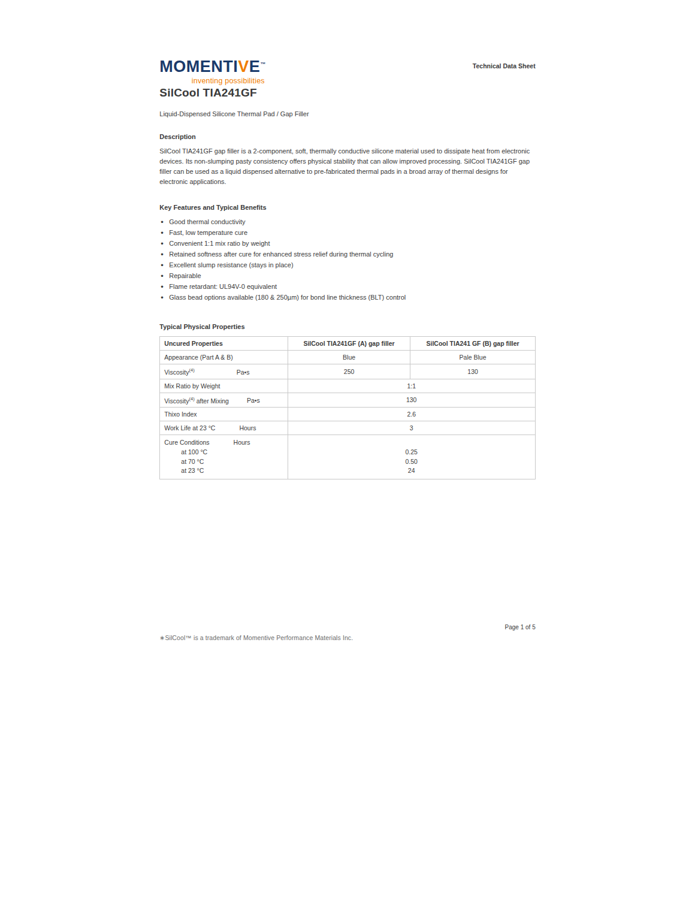MOMENTIVE™
inventing possibilities
Technical Data Sheet
SilCool TIA241GF
Liquid-Dispensed Silicone Thermal Pad / Gap Filler
Description
SilCool TIA241GF gap filler is a 2-component, soft, thermally conductive silicone material used to dissipate heat from electronic devices. Its non-slumping pasty consistency offers physical stability that can allow improved processing. SilCool TIA241GF gap filler can be used as a liquid dispensed alternative to pre-fabricated thermal pads in a broad array of thermal designs for electronic applications.
Key Features and Typical Benefits
Good thermal conductivity
Fast, low temperature cure
Convenient 1:1 mix ratio by weight
Retained softness after cure for enhanced stress relief during thermal cycling
Excellent slump resistance (stays in place)
Repairable
Flame retardant: UL94V-0 equivalent
Glass bead options available (180 & 250µm) for bond line thickness (BLT) control
Typical Physical Properties
| Uncured Properties | SilCool TIA241GF (A) gap filler | SilCool TIA241 GF (B) gap filler |
| --- | --- | --- |
| Appearance (Part A & B) | Blue | Pale Blue |
| Viscosity (4) Pa•s | 250 | 130 |
| Mix Ratio by Weight | 1:1 |
| Viscosity (4) after Mixing Pa•s | 130 |
| Thixo Index | 2.6 |
| Work Life at 23 °C Hours | 3 |
| Cure Conditions Hours at 100 °C at 70 °C at 23 °C | 0.25 0.50 24 |
Page 1 of 5
∗SilCool™ is a trademark of Momentive Performance Materials Inc.